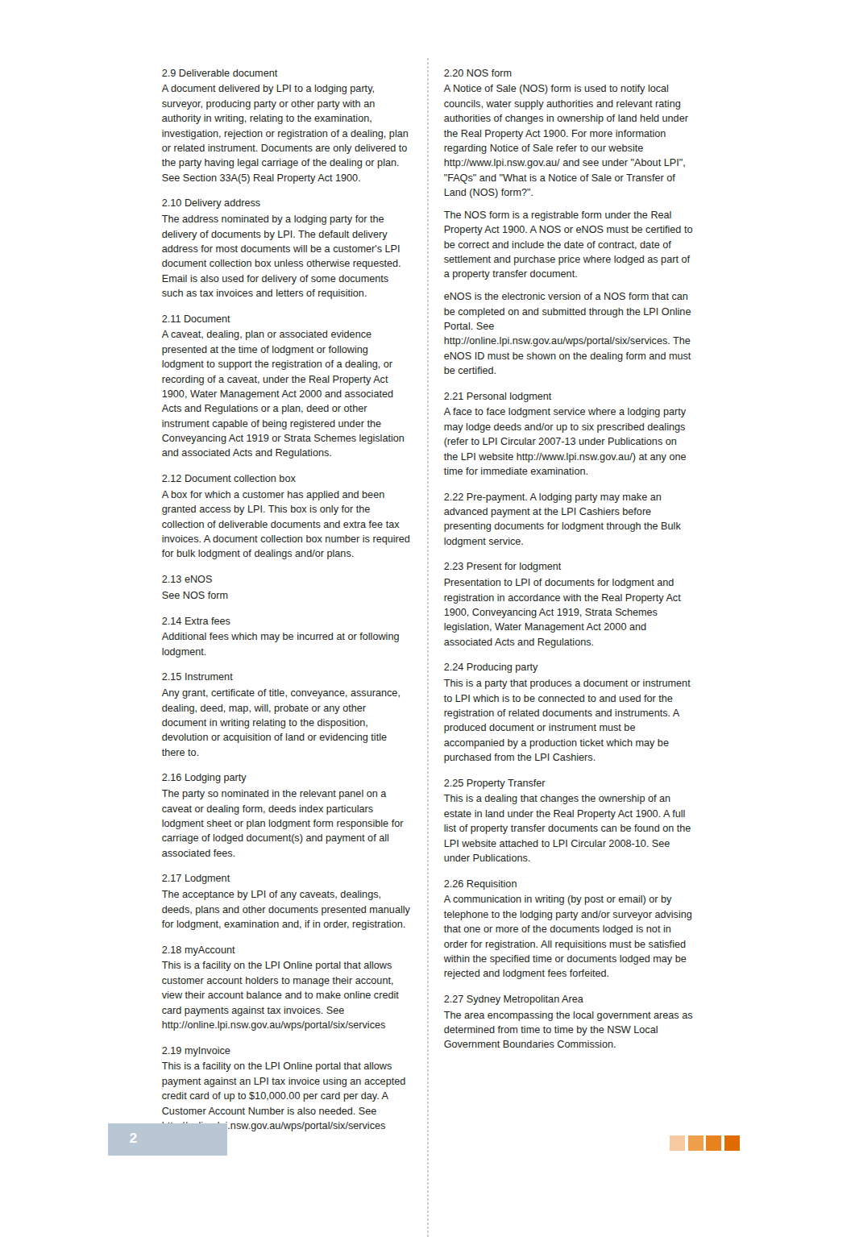2.9 Deliverable document
A document delivered by LPI to a lodging party, surveyor, producing party or other party with an authority in writing, relating to the examination, investigation, rejection or registration of a dealing, plan or related instrument. Documents are only delivered to the party having legal carriage of the dealing or plan. See Section 33A(5) Real Property Act 1900.
2.10 Delivery address
The address nominated by a lodging party for the delivery of documents by LPI. The default delivery address for most documents will be a customer's LPI document collection box unless otherwise requested. Email is also used for delivery of some documents such as tax invoices and letters of requisition.
2.11 Document
A caveat, dealing, plan or associated evidence presented at the time of lodgment or following lodgment to support the registration of a dealing, or recording of a caveat, under the Real Property Act 1900, Water Management Act 2000 and associated Acts and Regulations or a plan, deed or other instrument capable of being registered under the Conveyancing Act 1919 or Strata Schemes legislation and associated Acts and Regulations.
2.12 Document collection box
A box for which a customer has applied and been granted access by LPI. This box is only for the collection of deliverable documents and extra fee tax invoices. A document collection box number is required for bulk lodgment of dealings and/or plans.
2.13 eNOS
See NOS form
2.14 Extra fees
Additional fees which may be incurred at or following lodgment.
2.15 Instrument
Any grant, certificate of title, conveyance, assurance, dealing, deed, map, will, probate or any other document in writing relating to the disposition, devolution or acquisition of land or evidencing title there to.
2.16 Lodging party
The party so nominated in the relevant panel on a caveat or dealing form, deeds index particulars lodgment sheet or plan lodgment form responsible for carriage of lodged document(s) and payment of all associated fees.
2.17 Lodgment
The acceptance by LPI of any caveats, dealings, deeds, plans and other documents presented manually for lodgment, examination and, if in order, registration.
2.18 myAccount
This is a facility on the LPI Online portal that allows customer account holders to manage their account, view their account balance and to make online credit card payments against tax invoices. See http://online.lpi.nsw.gov.au/wps/portal/six/services
2.19 myInvoice
This is a facility on the LPI Online portal that allows payment against an LPI tax invoice using an accepted credit card of up to $10,000.00 per card per day. A Customer Account Number is also needed. See http://online.lpi.nsw.gov.au/wps/portal/six/services
2.20 NOS form
A Notice of Sale (NOS) form is used to notify local councils, water supply authorities and relevant rating authorities of changes in ownership of land held under the Real Property Act 1900. For more information regarding Notice of Sale refer to our website http://www.lpi.nsw.gov.au/ and see under "About LPI", "FAQs" and "What is a Notice of Sale or Transfer of Land (NOS) form?".
The NOS form is a registrable form under the Real Property Act 1900. A NOS or eNOS must be certified to be correct and include the date of contract, date of settlement and purchase price where lodged as part of a property transfer document.
eNOS is the electronic version of a NOS form that can be completed on and submitted through the LPI Online Portal. See http://online.lpi.nsw.gov.au/wps/portal/six/services. The eNOS ID must be shown on the dealing form and must be certified.
2.21 Personal lodgment
A face to face lodgment service where a lodging party may lodge deeds and/or up to six prescribed dealings (refer to LPI Circular 2007-13 under Publications on the LPI website http://www.lpi.nsw.gov.au/) at any one time for immediate examination.
2.22 Pre-payment. A lodging party may make an advanced payment at the LPI Cashiers before presenting documents for lodgment through the Bulk lodgment service.
2.23 Present for lodgment
Presentation to LPI of documents for lodgment and registration in accordance with the Real Property Act 1900, Conveyancing Act 1919, Strata Schemes legislation, Water Management Act 2000 and associated Acts and Regulations.
2.24 Producing party
This is a party that produces a document or instrument to LPI which is to be connected to and used for the registration of related documents and instruments. A produced document or instrument must be accompanied by a production ticket which may be purchased from the LPI Cashiers.
2.25 Property Transfer
This is a dealing that changes the ownership of an estate in land under the Real Property Act 1900. A full list of property transfer documents can be found on the LPI website attached to LPI Circular 2008-10. See under Publications.
2.26 Requisition
A communication in writing (by post or email) or by telephone to the lodging party and/or surveyor advising that one or more of the documents lodged is not in order for registration. All requisitions must be satisfied within the specified time or documents lodged may be rejected and lodgment fees forfeited.
2.27 Sydney Metropolitan Area
The area encompassing the local government areas as determined from time to time by the NSW Local Government Boundaries Commission.
2